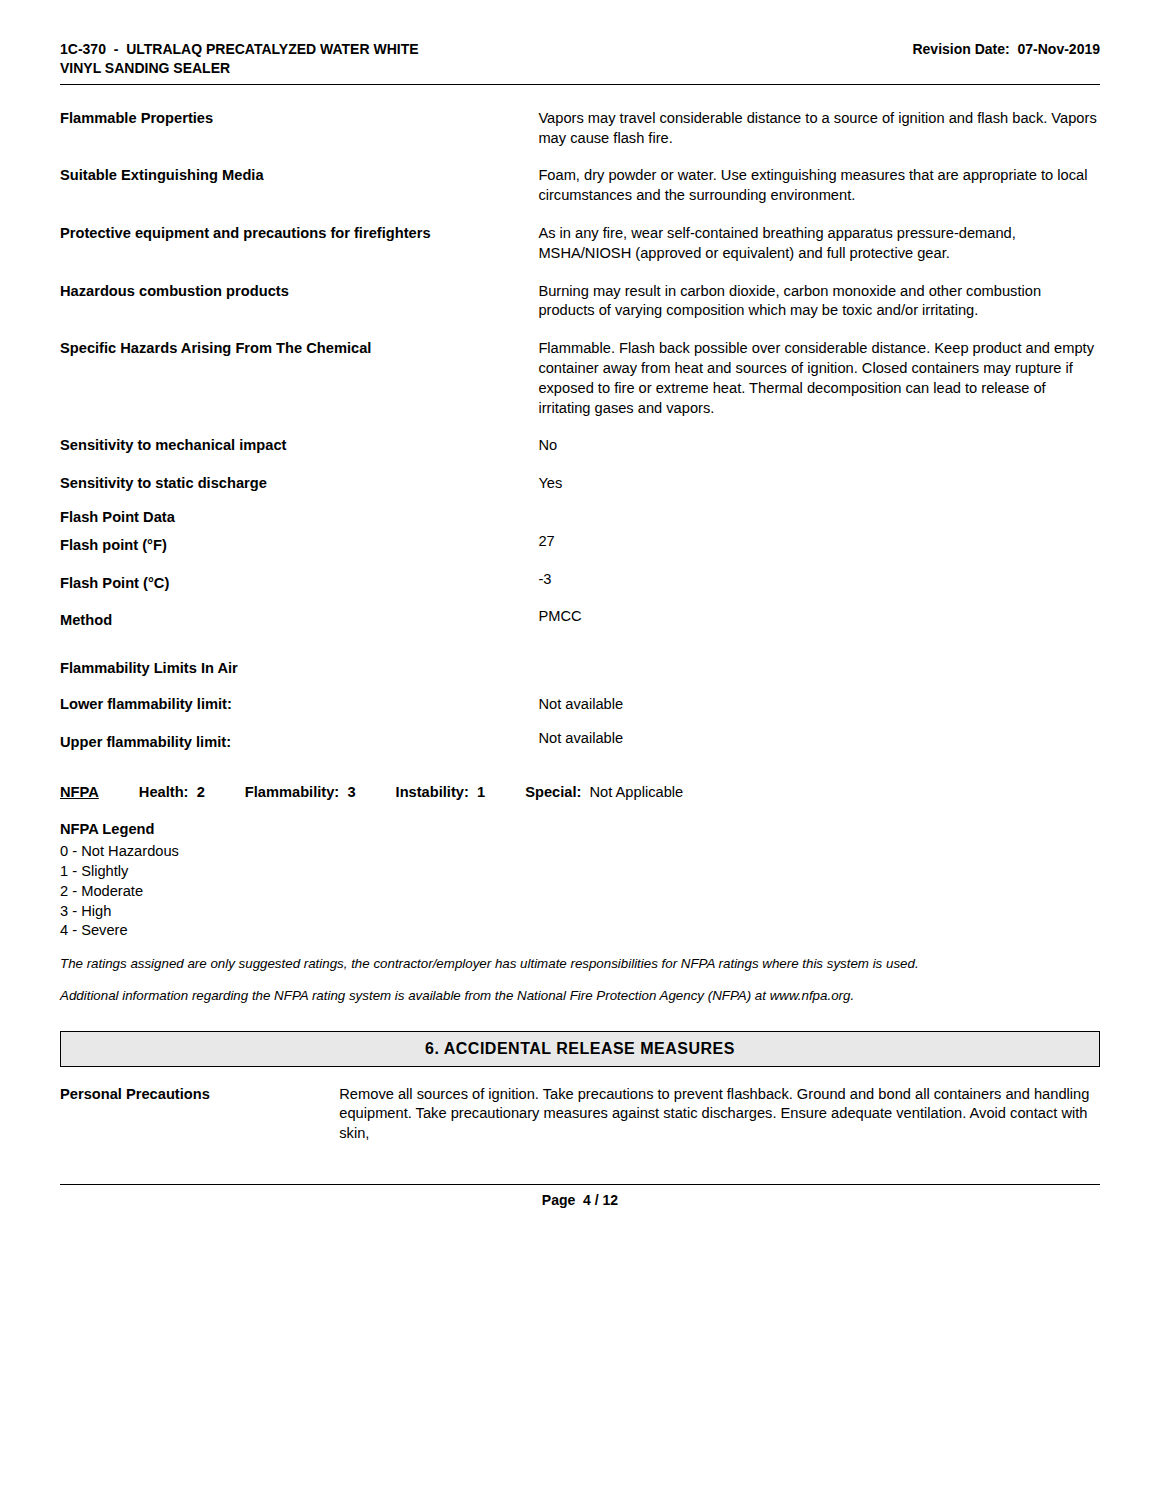1C-370 - ULTRALAQ PRECATALYZED WATER WHITE
VINYL SANDING SEALER
Revision Date: 07-Nov-2019
| Flammable Properties | Vapors may travel considerable distance to a source of ignition and flash back. Vapors may cause flash fire. |
| Suitable Extinguishing Media | Foam, dry powder or water. Use extinguishing measures that are appropriate to local circumstances and the surrounding environment. |
| Protective equipment and precautions for firefighters | As in any fire, wear self-contained breathing apparatus pressure-demand, MSHA/NIOSH (approved or equivalent) and full protective gear. |
| Hazardous combustion products | Burning may result in carbon dioxide, carbon monoxide and other combustion products of varying composition which may be toxic and/or irritating. |
| Specific Hazards Arising From The Chemical | Flammable. Flash back possible over considerable distance. Keep product and empty container away from heat and sources of ignition. Closed containers may rupture if exposed to fire or extreme heat. Thermal decomposition can lead to release of irritating gases and vapors. |
| Sensitivity to mechanical impact | No |
| Sensitivity to static discharge | Yes |
| Flash Point Data | |
| Flash point (°F) | 27 |
| Flash Point (°C) | -3 |
| Method | PMCC |
| Flammability Limits In Air | |
| Lower flammability limit: | Not available |
| Upper flammability limit: | Not available |
NFPA Health: 2 Flammability: 3 Instability: 1 Special: Not Applicable
NFPA Legend
0 - Not Hazardous
1 - Slightly
2 - Moderate
3 - High
4 - Severe
The ratings assigned are only suggested ratings, the contractor/employer has ultimate responsibilities for NFPA ratings where this system is used.
Additional information regarding the NFPA rating system is available from the National Fire Protection Agency (NFPA) at www.nfpa.org.
6. ACCIDENTAL RELEASE MEASURES
Personal Precautions
Remove all sources of ignition. Take precautions to prevent flashback. Ground and bond all containers and handling equipment. Take precautionary measures against static discharges. Ensure adequate ventilation. Avoid contact with skin,
Page 4 / 12